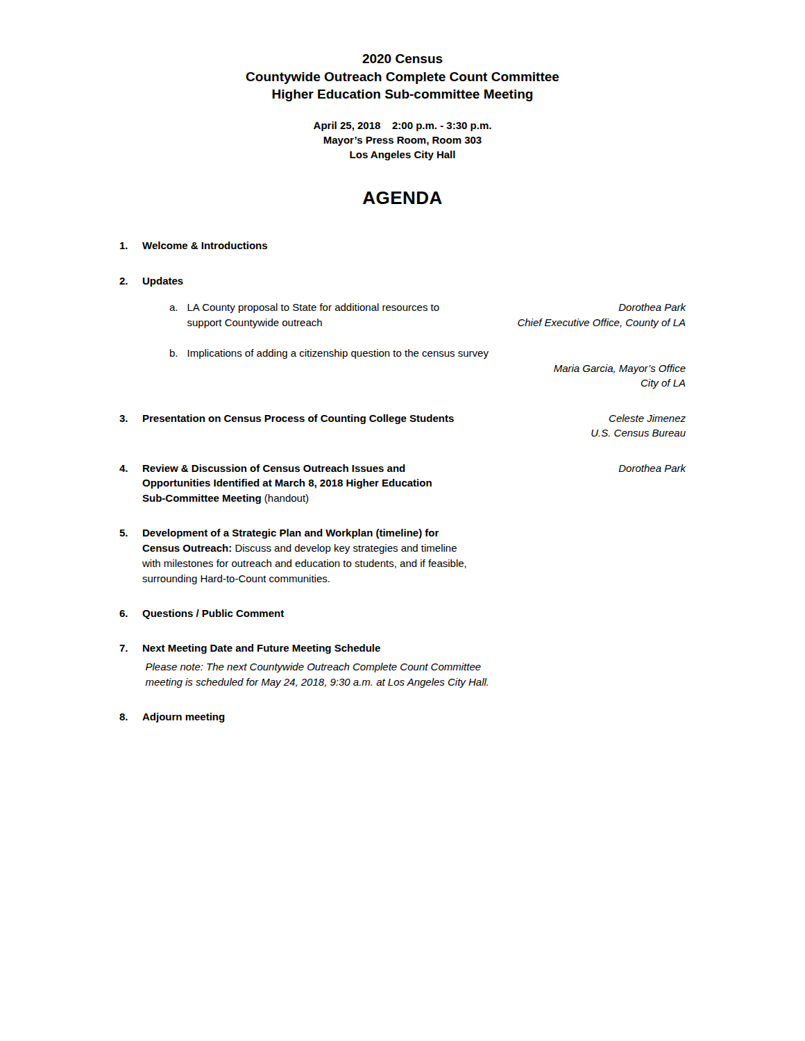2020 Census
Countywide Outreach Complete Count Committee
Higher Education Sub-committee Meeting
April 25, 2018 2:00 p.m. - 3:30 p.m.
Mayor’s Press Room, Room 303
Los Angeles City Hall
AGENDA
Welcome & Introductions
Updates
LA County proposal to State for additional resources to
support Countywide outreach
Dorothea Park
Chief Executive Office, County of LA
Implications of adding a citizenship question to the census survey
Maria Garcia, Mayor’s Office
City of LA
Presentation on Census Process of Counting College Students
Celeste Jimenez
U.S. Census Bureau
Review & Discussion of Census Outreach Issues and
Opportunities Identified at March 8, 2018 Higher Education
Sub-Committee Meeting (handout)
Dorothea Park
Development of a Strategic Plan and Workplan (timeline) for
Census Outreach: Discuss and develop key strategies and timeline
with milestones for outreach and education to students, and if feasible,
surrounding Hard-to-Count communities.
Questions / Public Comment
Next Meeting Date and Future Meeting Schedule
Please note: The next Countywide Outreach Complete Count Committee
meeting is scheduled for May 24, 2018, 9:30 a.m. at Los Angeles City Hall.
Adjourn meeting